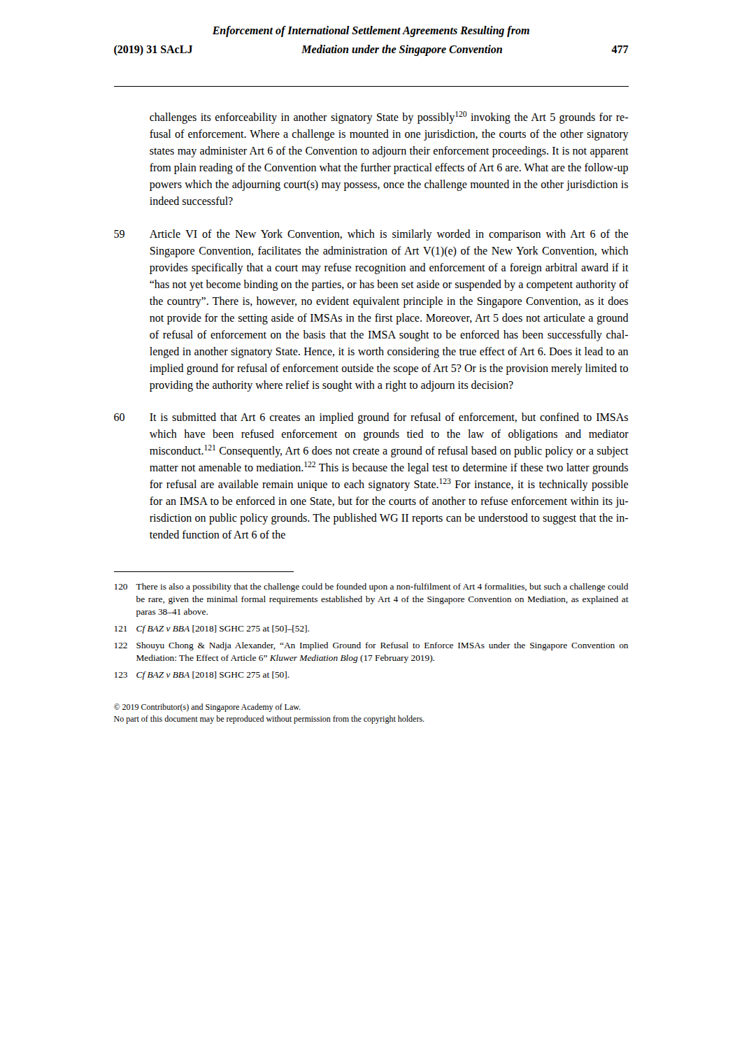Enforcement of International Settlement Agreements Resulting from
(2019) 31 SAcLJ Mediation under the Singapore Convention 477
challenges its enforceability in another signatory State by possibly120 invoking the Art 5 grounds for refusal of enforcement. Where a challenge is mounted in one jurisdiction, the courts of the other signatory states may administer Art 6 of the Convention to adjourn their enforcement proceedings. It is not apparent from plain reading of the Convention what the further practical effects of Art 6 are. What are the follow-up powers which the adjourning court(s) may possess, once the challenge mounted in the other jurisdiction is indeed successful?
59
Article VI of the New York Convention, which is similarly worded in comparison with Art 6 of the Singapore Convention, facilitates the administration of Art V(1)(e) of the New York Convention, which provides specifically that a court may refuse recognition and enforcement of a foreign arbitral award if it “has not yet become binding on the parties, or has been set aside or suspended by a competent authority of the country”. There is, however, no evident equivalent principle in the Singapore Convention, as it does not provide for the setting aside of IMSAs in the first place. Moreover, Art 5 does not articulate a ground of refusal of enforcement on the basis that the IMSA sought to be enforced has been successfully challenged in another signatory State. Hence, it is worth considering the true effect of Art 6. Does it lead to an implied ground for refusal of enforcement outside the scope of Art 5? Or is the provision merely limited to providing the authority where relief is sought with a right to adjourn its decision?
60
It is submitted that Art 6 creates an implied ground for refusal of enforcement, but confined to IMSAs which have been refused enforcement on grounds tied to the law of obligations and mediator misconduct.121 Consequently, Art 6 does not create a ground of refusal based on public policy or a subject matter not amenable to mediation.122 This is because the legal test to determine if these two latter grounds for refusal are available remain unique to each signatory State.123 For instance, it is technically possible for an IMSA to be enforced in one State, but for the courts of another to refuse enforcement within its jurisdiction on public policy grounds. The published WG II reports can be understood to suggest that the intended function of Art 6 of the
120 There is also a possibility that the challenge could be founded upon a non-fulfilment of Art 4 formalities, but such a challenge could be rare, given the minimal formal requirements established by Art 4 of the Singapore Convention on Mediation, as explained at paras 38–41 above.
121 Cf BAZ v BBA [2018] SGHC 275 at [50]–[52].
122 Shouyu Chong & Nadja Alexander, “An Implied Ground for Refusal to Enforce IMSAs under the Singapore Convention on Mediation: The Effect of Article 6” Kluwer Mediation Blog (17 February 2019).
123 Cf BAZ v BBA [2018] SGHC 275 at [50].
© 2019 Contributor(s) and Singapore Academy of Law.
No part of this document may be reproduced without permission from the copyright holders.